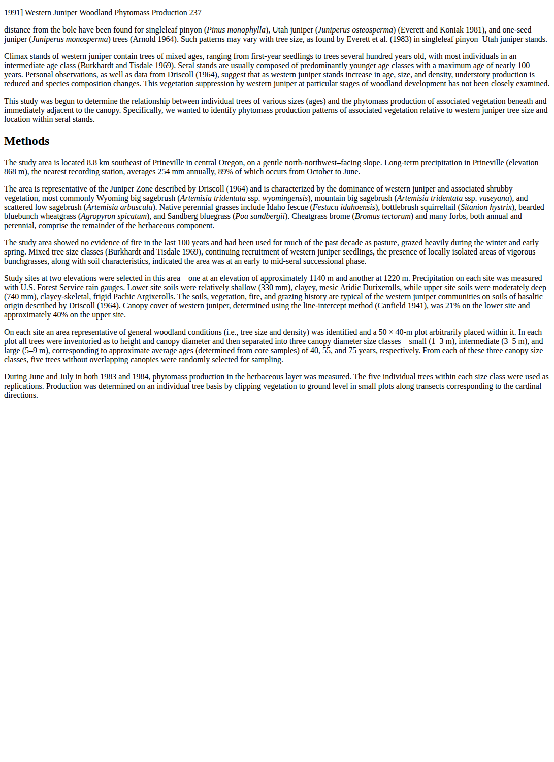1991] Western Juniper Woodland Phytomass Production 237
distance from the bole have been found for singleleaf pinyon (Pinus monophylla), Utah juniper (Juniperus osteosperma) (Everett and Koniak 1981), and one-seed juniper (Juniperus monosperma) trees (Arnold 1964). Such patterns may vary with tree size, as found by Everett et al. (1983) in singleleaf pinyon–Utah juniper stands.
Climax stands of western juniper contain trees of mixed ages, ranging from first-year seedlings to trees several hundred years old, with most individuals in an intermediate age class (Burkhardt and Tisdale 1969). Seral stands are usually composed of predominantly younger age classes with a maximum age of nearly 100 years. Personal observations, as well as data from Driscoll (1964), suggest that as western juniper stands increase in age, size, and density, understory production is reduced and species composition changes. This vegetation suppression by western juniper at particular stages of woodland development has not been closely examined.
This study was begun to determine the relationship between individual trees of various sizes (ages) and the phytomass production of associated vegetation beneath and immediately adjacent to the canopy. Specifically, we wanted to identify phytomass production patterns of associated vegetation relative to western juniper tree size and location within seral stands.
Methods
The study area is located 8.8 km southeast of Prineville in central Oregon, on a gentle north-northwest–facing slope. Long-term precipitation in Prineville (elevation 868 m), the nearest recording station, averages 254 mm annually, 89% of which occurs from October to June.
The area is representative of the Juniper Zone described by Driscoll (1964) and is characterized by the dominance of western juniper and associated shrubby vegetation, most commonly Wyoming big sagebrush (Artemisia tridentata ssp. wyomingensis), mountain big sagebrush (Artemisia tridentata ssp. vaseyana), and scattered low sagebrush (Artemisia arbuscula). Native perennial grasses include Idaho fescue (Festuca idahoensis), bottlebrush squirreltail (Sitanion hystrix), bearded bluebunch wheatgrass (Agropyron spicatum), and Sandberg bluegrass (Poa sandbergii). Cheatgrass brome (Bromus tectorum) and many forbs, both annual and perennial, comprise the remainder of the herbaceous component.
The study area showed no evidence of fire in the last 100 years and had been used for much of the past decade as pasture, grazed heavily during the winter and early spring. Mixed tree size classes (Burkhardt and Tisdale 1969), continuing recruitment of western juniper seedlings, the presence of locally isolated areas of vigorous bunchgrasses, along with soil characteristics, indicated the area was at an early to mid-seral successional phase.
Study sites at two elevations were selected in this area—one at an elevation of approximately 1140 m and another at 1220 m. Precipitation on each site was measured with U.S. Forest Service rain gauges. Lower site soils were relatively shallow (330 mm), clayey, mesic Aridic Durixerolls, while upper site soils were moderately deep (740 mm), clayey-skeletal, frigid Pachic Argixerolls. The soils, vegetation, fire, and grazing history are typical of the western juniper communities on soils of basaltic origin described by Driscoll (1964). Canopy cover of western juniper, determined using the line-intercept method (Canfield 1941), was 21% on the lower site and approximately 40% on the upper site.
On each site an area representative of general woodland conditions (i.e., tree size and density) was identified and a 50 × 40-m plot arbitrarily placed within it. In each plot all trees were inventoried as to height and canopy diameter and then separated into three canopy diameter size classes—small (1–3 m), intermediate (3–5 m), and large (5–9 m), corresponding to approximate average ages (determined from core samples) of 40, 55, and 75 years, respectively. From each of these three canopy size classes, five trees without overlapping canopies were randomly selected for sampling.
During June and July in both 1983 and 1984, phytomass production in the herbaceous layer was measured. The five individual trees within each size class were used as replications. Production was determined on an individual tree basis by clipping vegetation to ground level in small plots along transects corresponding to the cardinal directions.